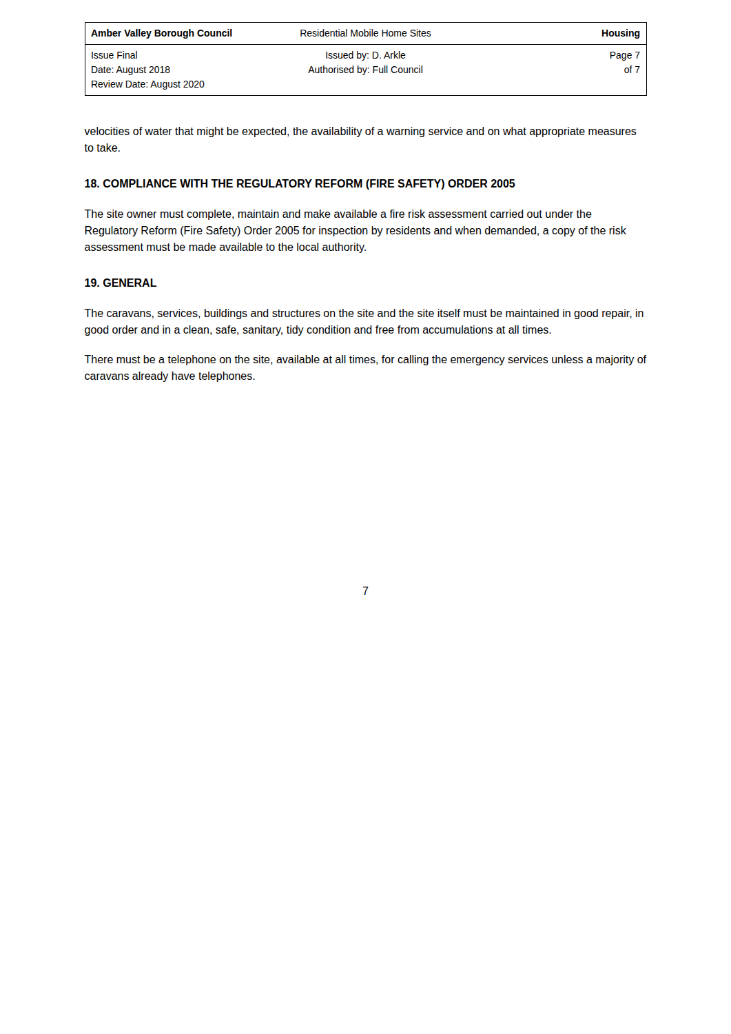| Amber Valley Borough Council | Residential Mobile Home Sites | Housing |
| Issue Final Date: August 2018 Review Date: August 2020 | Issued by: D. Arkle Authorised by: Full Council | Page 7 of 7 |
velocities of water that might be expected, the availability of a warning service and on what appropriate measures to take.
18. Compliance with the Regulatory Reform (Fire Safety) Order 2005
The site owner must complete, maintain and make available a fire risk assessment carried out under the Regulatory Reform (Fire Safety) Order 2005 for inspection by residents and when demanded, a copy of the risk assessment must be made available to the local authority.
19. General
The caravans, services, buildings and structures on the site and the site itself must be maintained in good repair, in good order and in a clean, safe, sanitary, tidy condition and free from accumulations at all times.
There must be a telephone on the site, available at all times, for calling the emergency services unless a majority of caravans already have telephones.
7